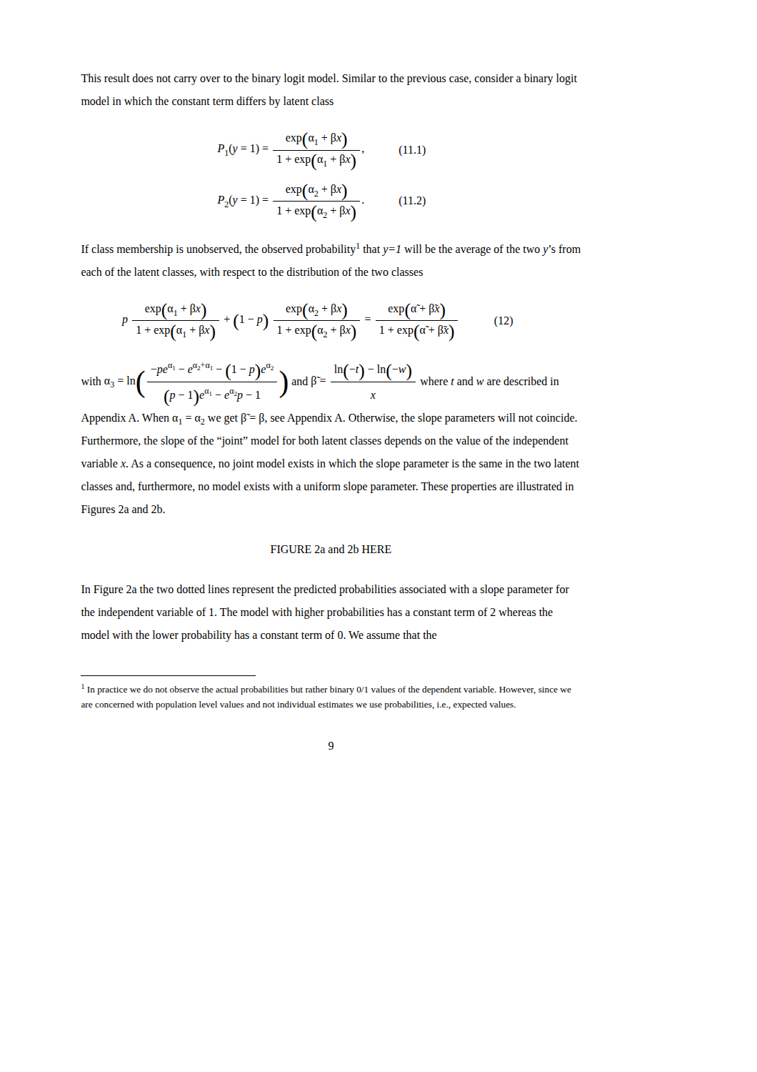This result does not carry over to the binary logit model. Similar to the previous case, consider a binary logit model in which the constant term differs by latent class
P1(y = 1) = exp(α1 + βx) 1 + exp(α1 + βx) , (11.1)
P2(y = 1) = exp(α2 + βx) 1 + exp(α2 + βx) . (11.2)
If class membership is unobserved, the observed probability1 that y=1 will be the average of the two y’s from each of the latent classes, with respect to the distribution of the two classes
p exp(α1 + βx) 1 + exp(α1 + βx) + (1 − p) exp(α2 + βx) 1 + exp(α2 + βx) = exp(α̃ + β̃x) 1 + exp(α̃ + β̃x) (12)
with α3 = ln(−peα1 − eα2+α1 − (1 − p) eα2(p − 1) eα1 − eα2p − 1) and β̃ = ln(−t) − ln(−w) x where t and w are described in Appendix A. When α1 = α2 we get β̃ = β, see Appendix A. Otherwise, the slope parameters will not coincide. Furthermore, the slope of the “joint” model for both latent classes depends on the value of the independent variable x. As a consequence, no joint model exists in which the slope parameter is the same in the two latent classes and, furthermore, no model exists with a uniform slope parameter. These properties are illustrated in Figures 2a and 2b.
FIGURE 2a and 2b HERE
In Figure 2a the two dotted lines represent the predicted probabilities associated with a slope parameter for the independent variable of 1. The model with higher probabilities has a constant term of 2 whereas the model with the lower probability has a constant term of 0. We assume that the
1 In practice we do not observe the actual probabilities but rather binary 0/1 values of the dependent variable. However, since we are concerned with population level values and not individual estimates we use probabilities, i.e., expected values.
9